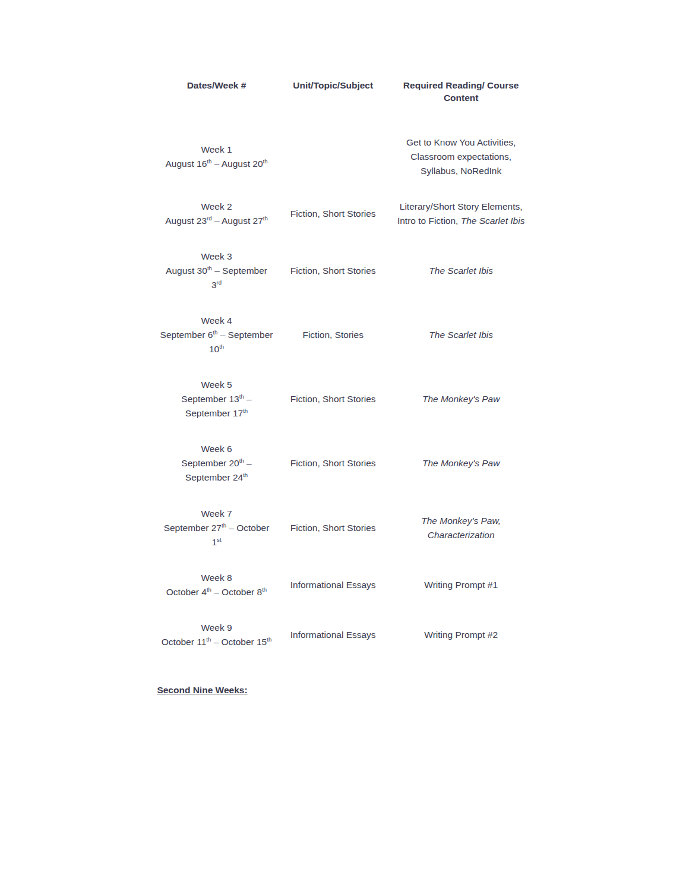| Dates/Week # | Unit/Topic/Subject | Required Reading/ Course Content |
| --- | --- | --- |
| Week 1 August 16 th – August 20 th | | Get to Know You Activities, Classroom expectations, Syllabus, NoRedInk |
| Week 2 August 23 rd – August 27 th | Fiction, Short Stories | Literary/Short Story Elements, Intro to Fiction, The Scarlet Ibis |
| Week 3 August 30 th – September 3 rd | Fiction, Short Stories | The Scarlet Ibis |
| Week 4 September 6 th – September 10 th | Fiction, Stories | The Scarlet Ibis |
| Week 5 September 13 th – September 17 th | Fiction, Short Stories | The Monkey's Paw |
| Week 6 September 20 th – September 24 th | Fiction, Short Stories | The Monkey's Paw |
| Week 7 September 27 th – October 1 st | Fiction, Short Stories | The Monkey's Paw, Characterization |
| Week 8 October 4 th – October 8 th | Informational Essays | Writing Prompt #1 |
| Week 9 October 11 th – October 15 th | Informational Essays | Writing Prompt #2 |
Second Nine Weeks: